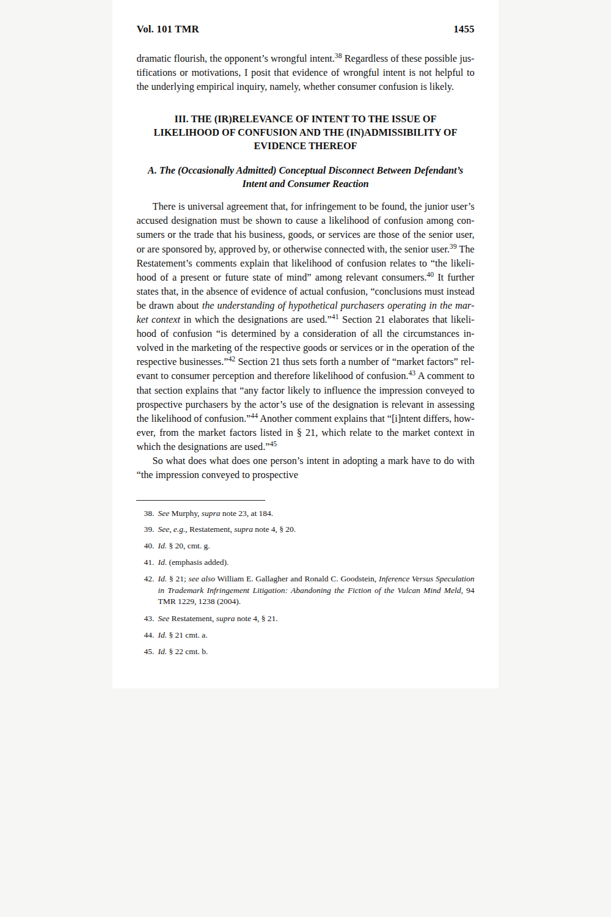Vol. 101 TMR 1455
dramatic flourish, the opponent’s wrongful intent.38 Regardless of these possible justifications or motivations, I posit that evidence of wrongful intent is not helpful to the underlying empirical inquiry, namely, whether consumer confusion is likely.
III. The (Ir)relevance of Intent to the Issue of Likelihood of Confusion and the (In)admissibility of Evidence Thereof
A. The (Occasionally Admitted) Conceptual Disconnect Between Defendant’s Intent and Consumer Reaction
There is universal agreement that, for infringement to be found, the junior user’s accused designation must be shown to cause a likelihood of confusion among consumers or the trade that his business, goods, or services are those of the senior user, or are sponsored by, approved by, or otherwise connected with, the senior user.39 The Restatement’s comments explain that likelihood of confusion relates to “the likelihood of a present or future state of mind” among relevant consumers.40 It further states that, in the absence of evidence of actual confusion, “conclusions must instead be drawn about the understanding of hypothetical purchasers operating in the market context in which the designations are used.”41 Section 21 elaborates that likelihood of confusion “is determined by a consideration of all the circumstances involved in the marketing of the respective goods or services or in the operation of the respective businesses.”42 Section 21 thus sets forth a number of “market factors” relevant to consumer perception and therefore likelihood of confusion.43 A comment to that section explains that “any factor likely to influence the impression conveyed to prospective purchasers by the actor’s use of the designation is relevant in assessing the likelihood of confusion.”44 Another comment explains that “[i]ntent differs, however, from the market factors listed in § 21, which relate to the market context in which the designations are used.”45
So what does what does one person’s intent in adopting a mark have to do with “the impression conveyed to prospective
See Murphy, supra note 23, at 184.
See, e.g., Restatement, supra note 4, § 20.
Id. § 20, cmt. g.
Id. (emphasis added).
Id. § 21; see also William E. Gallagher and Ronald C. Goodstein, Inference Versus Speculation in Trademark Infringement Litigation: Abandoning the Fiction of the Vulcan Mind Meld, 94 TMR 1229, 1238 (2004).
See Restatement, supra note 4, § 21.
Id. § 21 cmt. a.
Id. § 22 cmt. b.